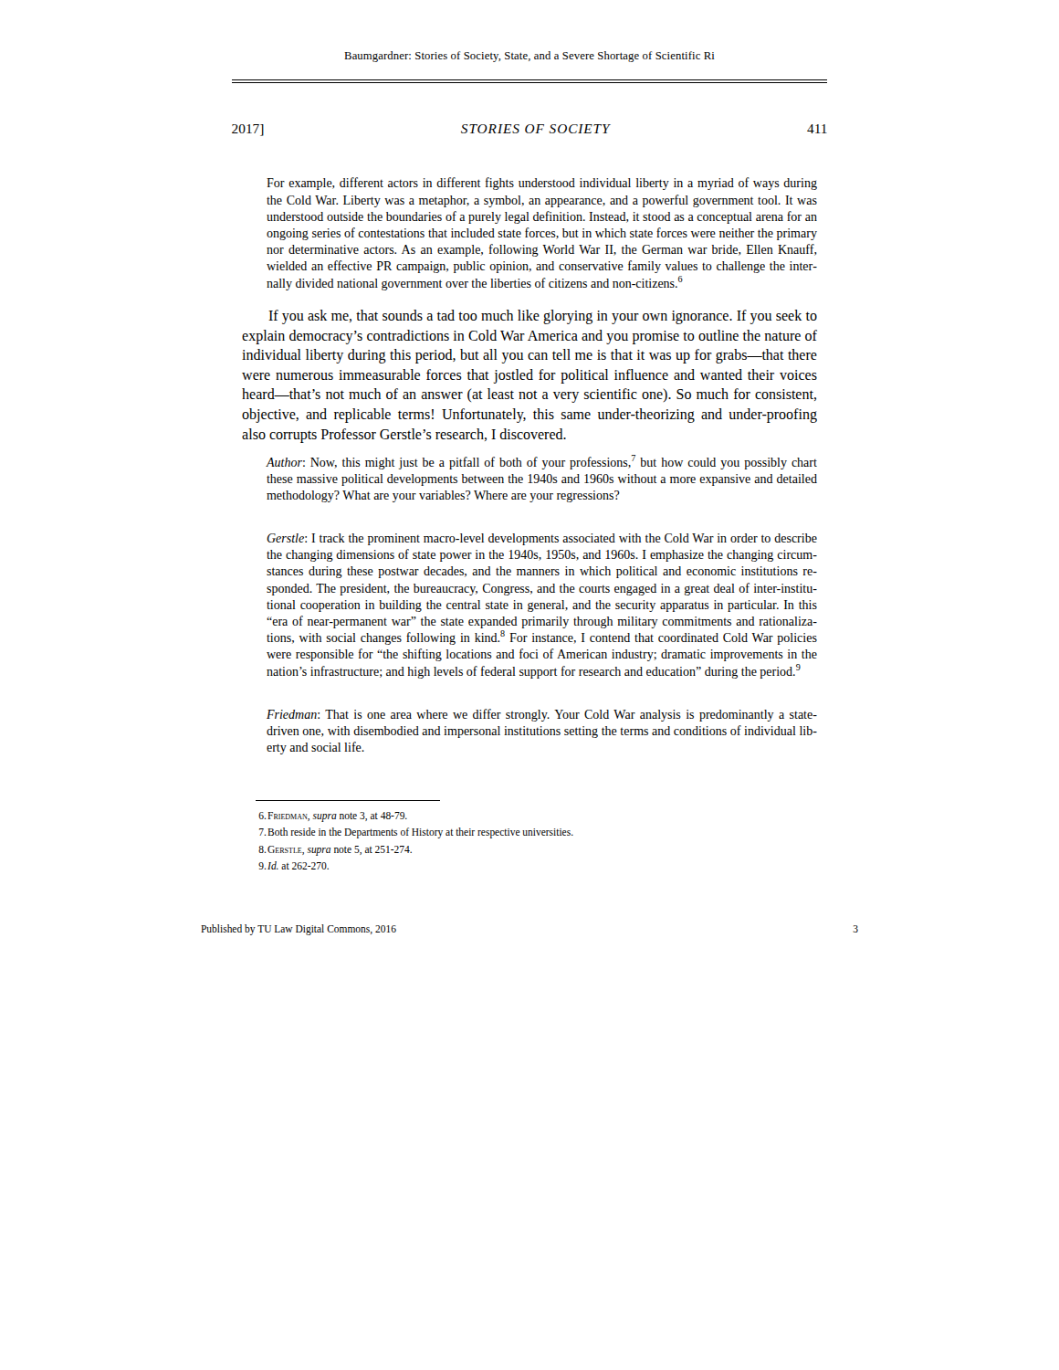Baumgardner: Stories of Society, State, and a Severe Shortage of Scientific Ri
2017] Stories of Society 411
For example, different actors in different fights understood individual liberty in a myriad of ways during the Cold War. Liberty was a metaphor, a symbol, an appearance, and a powerful government tool. It was understood outside the boundaries of a purely legal definition. Instead, it stood as a conceptual arena for an ongoing series of contestations that included state forces, but in which state forces were neither the primary nor determinative actors. As an example, following World War II, the German war bride, Ellen Knauff, wielded an effective PR campaign, public opinion, and conservative family values to challenge the internally divided national government over the liberties of citizens and non-citizens.6
If you ask me, that sounds a tad too much like glorying in your own ignorance. If you seek to explain democracy’s contradictions in Cold War America and you promise to outline the nature of individual liberty during this period, but all you can tell me is that it was up for grabs—that there were numerous immeasurable forces that jostled for political influence and wanted their voices heard—that’s not much of an answer (at least not a very scientific one). So much for consistent, objective, and replicable terms! Unfortunately, this same under-theorizing and under-proofing also corrupts Professor Gerstle’s research, I discovered.
Author: Now, this might just be a pitfall of both of your professions,7 but how could you possibly chart these massive political developments between the 1940s and 1960s without a more expansive and detailed methodology? What are your variables? Where are your regressions?
Gerstle: I track the prominent macro-level developments associated with the Cold War in order to describe the changing dimensions of state power in the 1940s, 1950s, and 1960s. I emphasize the changing circumstances during these postwar decades, and the manners in which political and economic institutions responded. The president, the bureaucracy, Congress, and the courts engaged in a great deal of inter-institutional cooperation in building the central state in general, and the security apparatus in particular. In this “era of near-permanent war” the state expanded primarily through military commitments and rationalizations, with social changes following in kind.8 For instance, I contend that coordinated Cold War policies were responsible for “the shifting locations and foci of American industry; dramatic improvements in the nation’s infrastructure; and high levels of federal support for research and education” during the period.9
Friedman: That is one area where we differ strongly. Your Cold War analysis is predominantly a state-driven one, with disembodied and impersonal institutions setting the terms and conditions of individual liberty and social life.
6. Friedman, supra note 3, at 48-79.
7. Both reside in the Departments of History at their respective universities.
8. Gerstle, supra note 5, at 251-274.
9. Id. at 262-270.
Published by TU Law Digital Commons, 2016 3